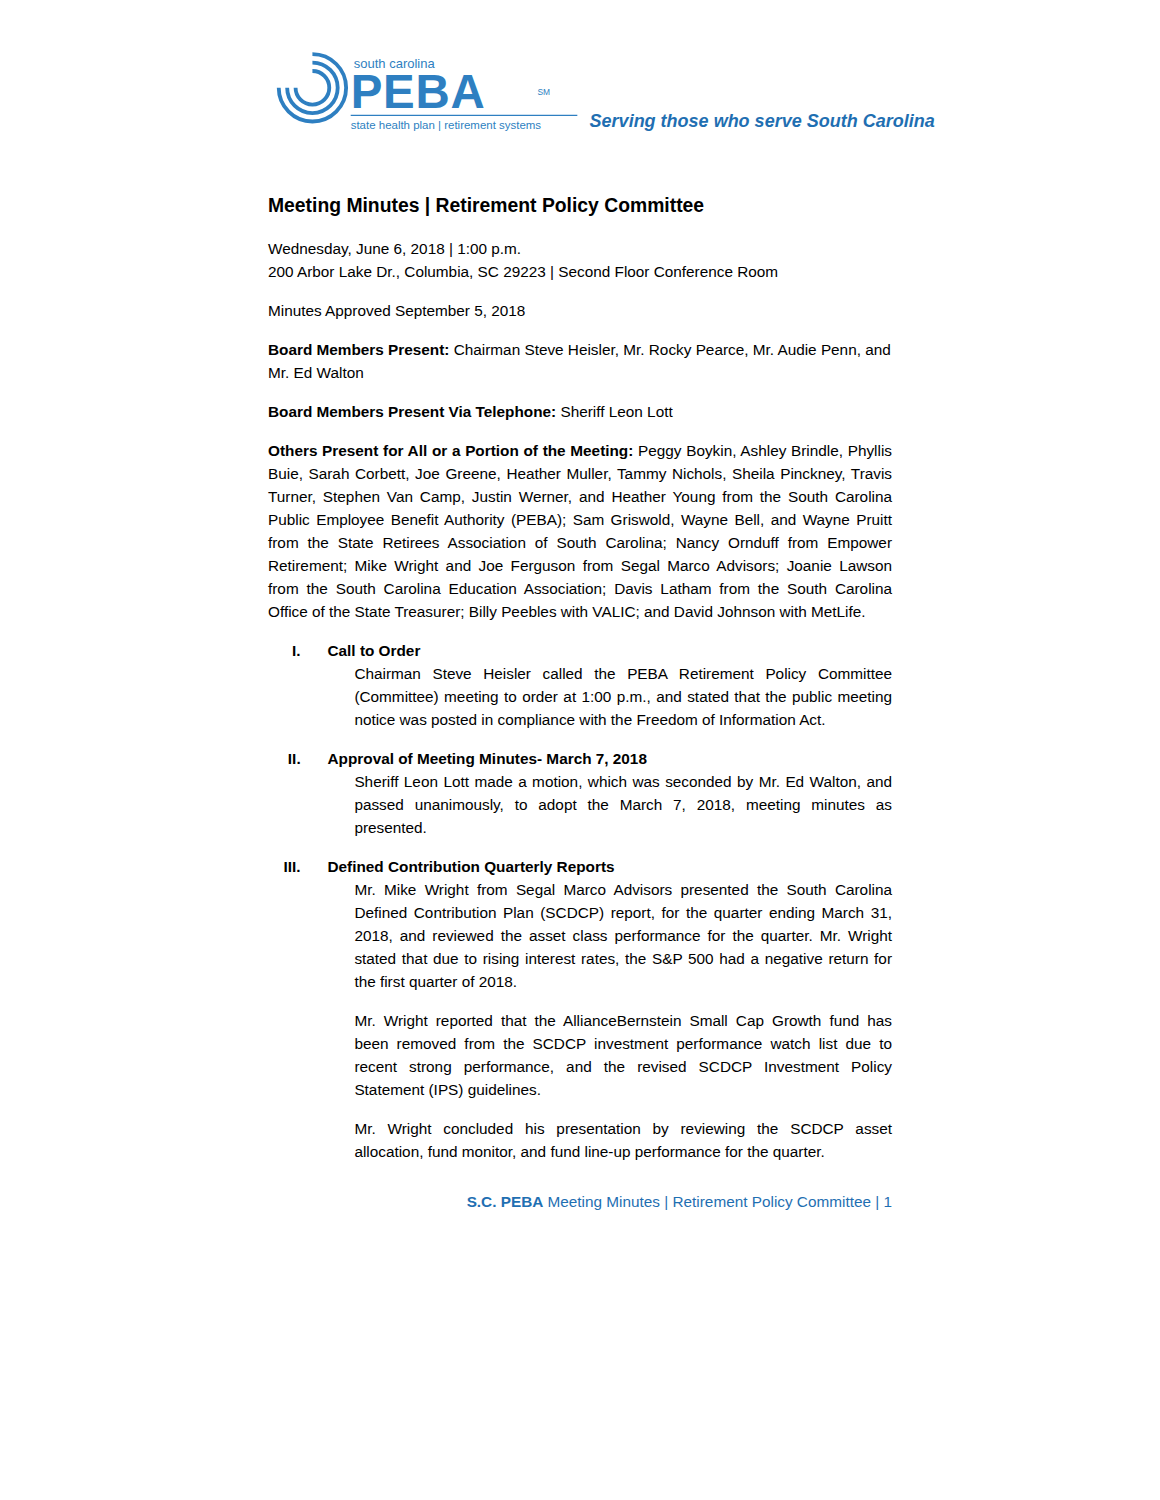south carolina PEBA SM state health plan | retirement systems
Serving those who serve South Carolina
Meeting Minutes | Retirement Policy Committee
Wednesday, June 6, 2018 | 1:00 p.m.
200 Arbor Lake Dr., Columbia, SC 29223 | Second Floor Conference Room
Minutes Approved September 5, 2018
Board Members Present: Chairman Steve Heisler, Mr. Rocky Pearce, Mr. Audie Penn, and Mr. Ed Walton
Board Members Present Via Telephone: Sheriff Leon Lott
Others Present for All or a Portion of the Meeting: Peggy Boykin, Ashley Brindle, Phyllis Buie, Sarah Corbett, Joe Greene, Heather Muller, Tammy Nichols, Sheila Pinckney, Travis Turner, Stephen Van Camp, Justin Werner, and Heather Young from the South Carolina Public Employee Benefit Authority (PEBA); Sam Griswold, Wayne Bell, and Wayne Pruitt from the State Retirees Association of South Carolina; Nancy Ornduff from Empower Retirement; Mike Wright and Joe Ferguson from Segal Marco Advisors; Joanie Lawson from the South Carolina Education Association; Davis Latham from the South Carolina Office of the State Treasurer; Billy Peebles with VALIC; and David Johnson with MetLife.
I.
Call to Order
Chairman Steve Heisler called the PEBA Retirement Policy Committee (Committee) meeting to order at 1:00 p.m., and stated that the public meeting notice was posted in compliance with the Freedom of Information Act.
II.
Approval of Meeting Minutes- March 7, 2018
Sheriff Leon Lott made a motion, which was seconded by Mr. Ed Walton, and passed unanimously, to adopt the March 7, 2018, meeting minutes as presented.
III.
Defined Contribution Quarterly Reports
Mr. Mike Wright from Segal Marco Advisors presented the South Carolina Defined Contribution Plan (SCDCP) report, for the quarter ending March 31, 2018, and reviewed the asset class performance for the quarter. Mr. Wright stated that due to rising interest rates, the S&P 500 had a negative return for the first quarter of 2018.
Mr. Wright reported that the AllianceBernstein Small Cap Growth fund has been removed from the SCDCP investment performance watch list due to recent strong performance, and the revised SCDCP Investment Policy Statement (IPS) guidelines.
Mr. Wright concluded his presentation by reviewing the SCDCP asset allocation, fund monitor, and fund line-up performance for the quarter.
S.C. PEBA Meeting Minutes | Retirement Policy Committee | 1